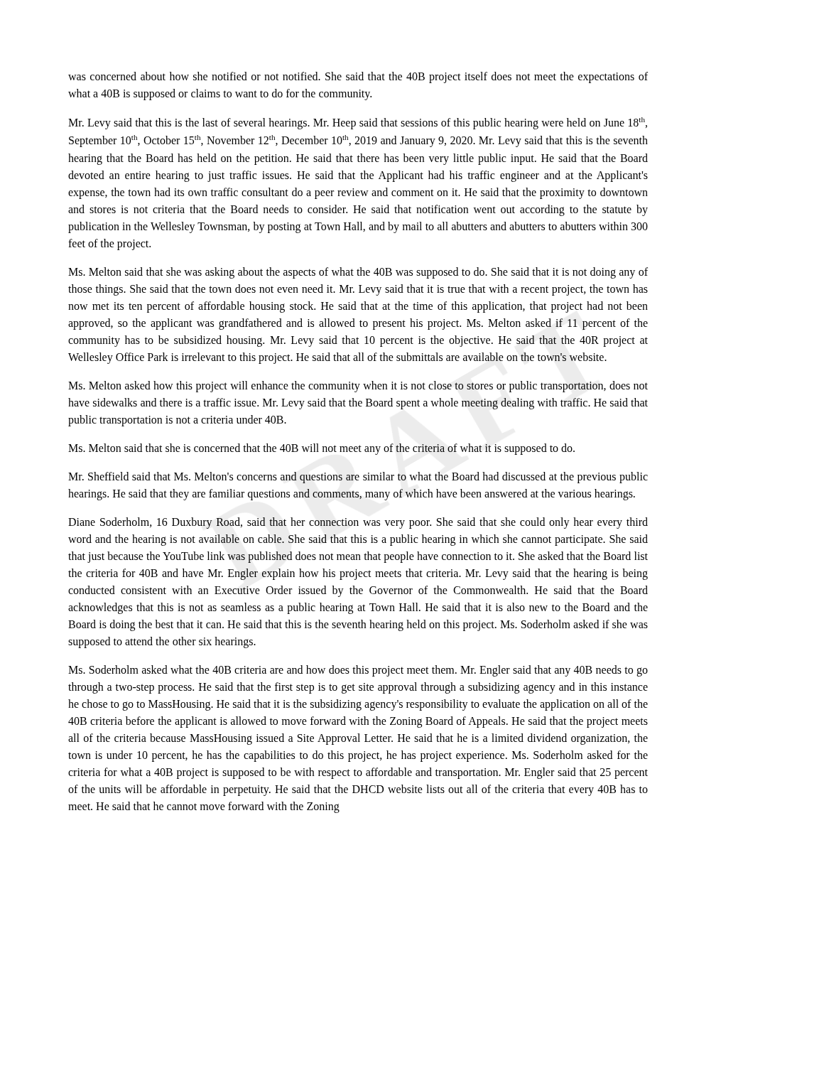DRAFT
was concerned about how she notified or not notified. She said that the 40B project itself does not meet the expectations of what a 40B is supposed or claims to want to do for the community.
Mr. Levy said that this is the last of several hearings. Mr. Heep said that sessions of this public hearing were held on June 18th, September 10th, October 15th, November 12th, December 10th, 2019 and January 9, 2020. Mr. Levy said that this is the seventh hearing that the Board has held on the petition. He said that there has been very little public input. He said that the Board devoted an entire hearing to just traffic issues. He said that the Applicant had his traffic engineer and at the Applicant's expense, the town had its own traffic consultant do a peer review and comment on it. He said that the proximity to downtown and stores is not criteria that the Board needs to consider. He said that notification went out according to the statute by publication in the Wellesley Townsman, by posting at Town Hall, and by mail to all abutters and abutters to abutters within 300 feet of the project.
Ms. Melton said that she was asking about the aspects of what the 40B was supposed to do. She said that it is not doing any of those things. She said that the town does not even need it. Mr. Levy said that it is true that with a recent project, the town has now met its ten percent of affordable housing stock. He said that at the time of this application, that project had not been approved, so the applicant was grandfathered and is allowed to present his project. Ms. Melton asked if 11 percent of the community has to be subsidized housing. Mr. Levy said that 10 percent is the objective. He said that the 40R project at Wellesley Office Park is irrelevant to this project. He said that all of the submittals are available on the town's website.
Ms. Melton asked how this project will enhance the community when it is not close to stores or public transportation, does not have sidewalks and there is a traffic issue. Mr. Levy said that the Board spent a whole meeting dealing with traffic. He said that public transportation is not a criteria under 40B.
Ms. Melton said that she is concerned that the 40B will not meet any of the criteria of what it is supposed to do.
Mr. Sheffield said that Ms. Melton's concerns and questions are similar to what the Board had discussed at the previous public hearings. He said that they are familiar questions and comments, many of which have been answered at the various hearings.
Diane Soderholm, 16 Duxbury Road, said that her connection was very poor. She said that she could only hear every third word and the hearing is not available on cable. She said that this is a public hearing in which she cannot participate. She said that just because the YouTube link was published does not mean that people have connection to it. She asked that the Board list the criteria for 40B and have Mr. Engler explain how his project meets that criteria. Mr. Levy said that the hearing is being conducted consistent with an Executive Order issued by the Governor of the Commonwealth. He said that the Board acknowledges that this is not as seamless as a public hearing at Town Hall. He said that it is also new to the Board and the Board is doing the best that it can. He said that this is the seventh hearing held on this project. Ms. Soderholm asked if she was supposed to attend the other six hearings.
Ms. Soderholm asked what the 40B criteria are and how does this project meet them. Mr. Engler said that any 40B needs to go through a two-step process. He said that the first step is to get site approval through a subsidizing agency and in this instance he chose to go to MassHousing. He said that it is the subsidizing agency's responsibility to evaluate the application on all of the 40B criteria before the applicant is allowed to move forward with the Zoning Board of Appeals. He said that the project meets all of the criteria because MassHousing issued a Site Approval Letter. He said that he is a limited dividend organization, the town is under 10 percent, he has the capabilities to do this project, he has project experience. Ms. Soderholm asked for the criteria for what a 40B project is supposed to be with respect to affordable and transportation. Mr. Engler said that 25 percent of the units will be affordable in perpetuity. He said that the DHCD website lists out all of the criteria that every 40B has to meet. He said that he cannot move forward with the Zoning